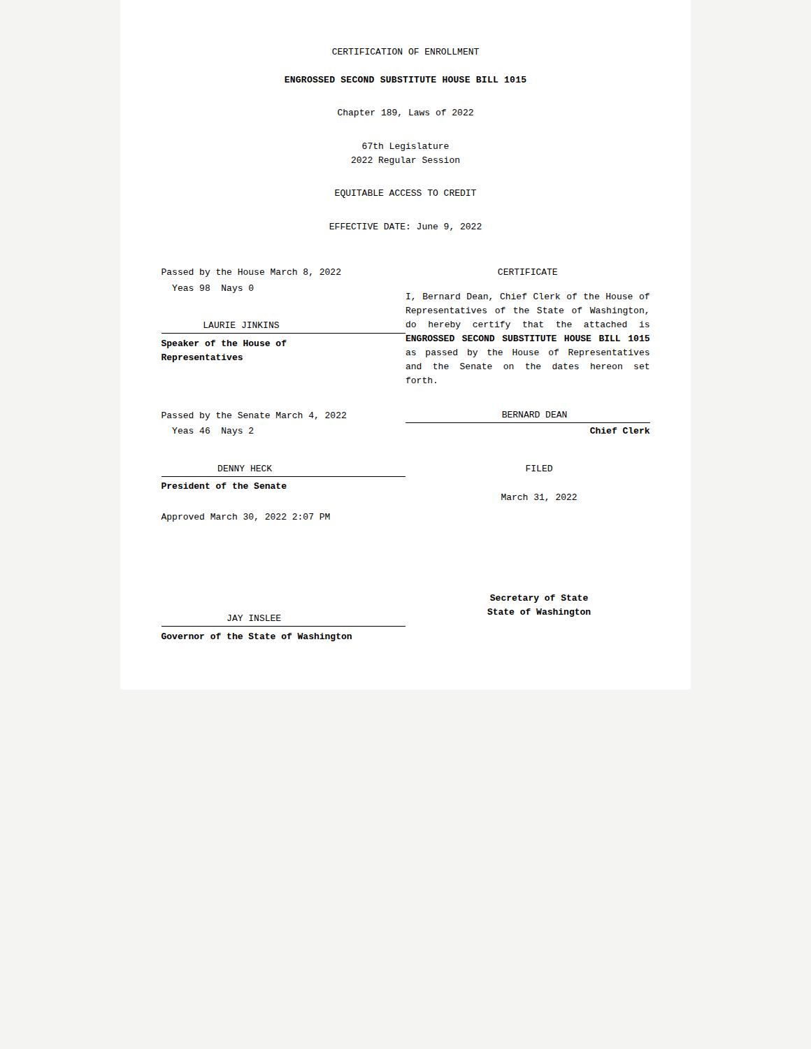CERTIFICATION OF ENROLLMENT
ENGROSSED SECOND SUBSTITUTE HOUSE BILL 1015
Chapter 189, Laws of 2022
67th Legislature
2022 Regular Session
EQUITABLE ACCESS TO CREDIT
EFFECTIVE DATE: June 9, 2022
| Passed by the House March 8, 2022 Yeas 98 Nays 0 LAURIE JINKINS Speaker of the House of Representatives Passed by the Senate March 4, 2022 Yeas 46 Nays 2 DENNY HECK President of the Senate Approved March 30, 2022 2:07 PM JAY INSLEE Governor of the State of Washington | CERTIFICATE I, Bernard Dean, Chief Clerk of the House of Representatives of the State of Washington, do hereby certify that the attached is ENGROSSED SECOND SUBSTITUTE HOUSE BILL 1015 as passed by the House of Representatives and the Senate on the dates hereon set forth. BERNARD DEAN Chief Clerk FILED March 31, 2022 Secretary of State State of Washington |